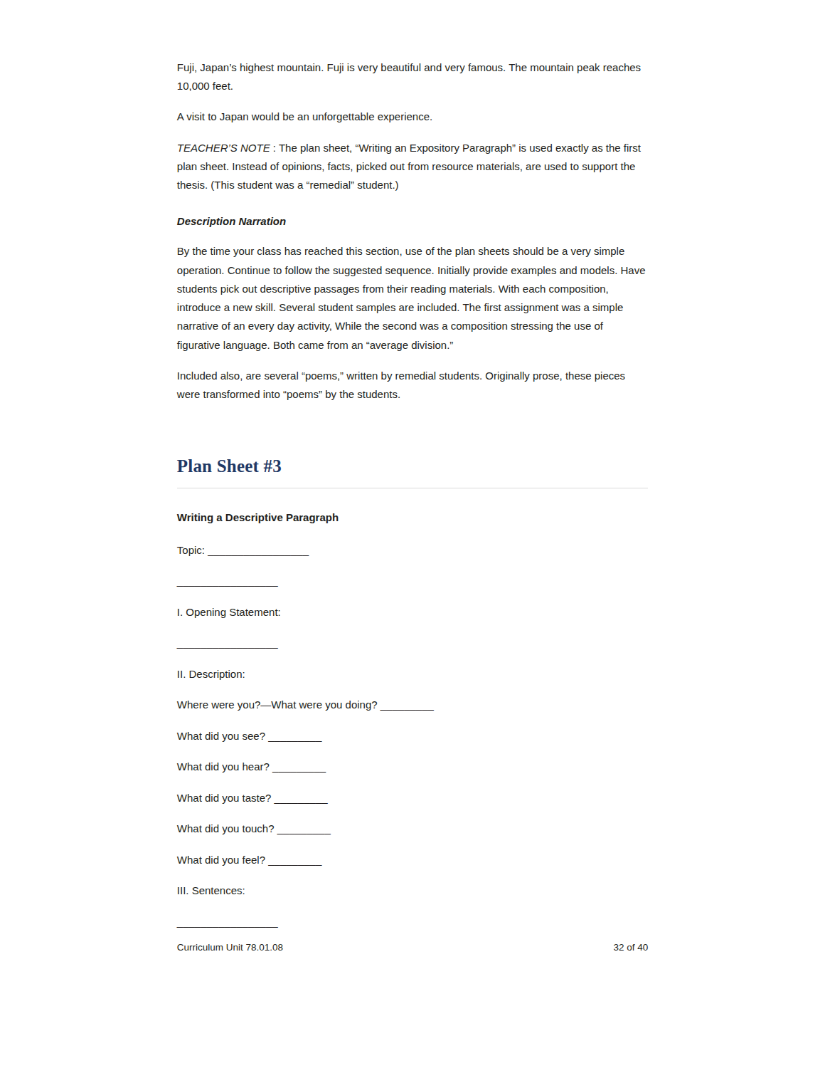Fuji, Japan’s highest mountain. Fuji is very beautiful and very famous. The mountain peak reaches 10,000 feet.
A visit to Japan would be an unforgettable experience.
TEACHER’S NOTE : The plan sheet, “Writing an Expository Paragraph” is used exactly as the first plan sheet. Instead of opinions, facts, picked out from resource materials, are used to support the thesis. (This student was a “remedial” student.)
Description Narration
By the time your class has reached this section, use of the plan sheets should be a very simple operation. Continue to follow the suggested sequence. Initially provide examples and models. Have students pick out descriptive passages from their reading materials. With each composition, introduce a new skill. Several student samples are included. The first assignment was a simple narrative of an every day activity, While the second was a composition stressing the use of figurative language. Both came from an “average division.”
Included also, are several “poems,” written by remedial students. Originally prose, these pieces were transformed into “poems” by the students.
Plan Sheet #3
Writing a Descriptive Paragraph
Topic: _________________
_________________
I. Opening Statement:
_________________
II. Description:
Where were you?—What were you doing? _________
What did you see? _________
What did you hear? _________
What did you taste? _________
What did you touch? _________
What did you feel? _________
III. Sentences:
_________________
Curriculum Unit 78.01.08 32 of 40